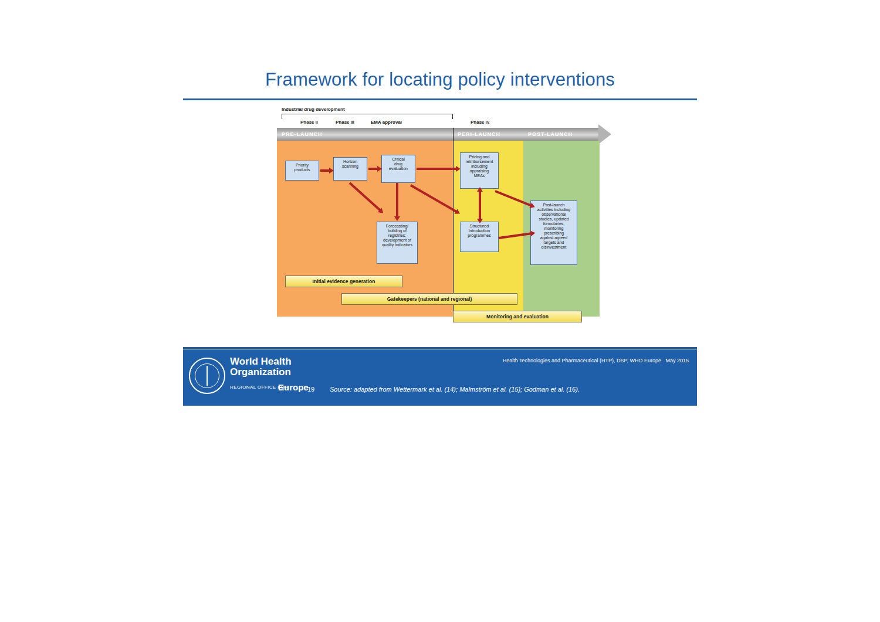Framework for locating policy interventions
Industrial drug development
Phase II
Phase III
EMA approval
Phase IV
PRE-LAUNCH
PERI-LAUNCH
POST-LAUNCH
Priority
products
Horizon
scanning
Critical
drug
evaluation
Pricing and
reimbursement
including
appraising
MEAs
Forecasting/
building of
registries;
development of
quality indicators
Structured
introduction
programmes
Post-launch
activities including
observational
studies, updated
formularies,
monitoring
prescribing
against agreed
targets and
disinvestment
Initial evidence generation
Gatekeepers (national and regional)
Monitoring and evaluation
World Health Organization
REGIONAL OFFICE FOR
Europe
Health Technologies and Pharmaceutical (HTP), DSP, WHO Europe May 2015
19 Source: adapted from Wettermark et al. (14); Malmström et al. (15); Godman et al. (16).